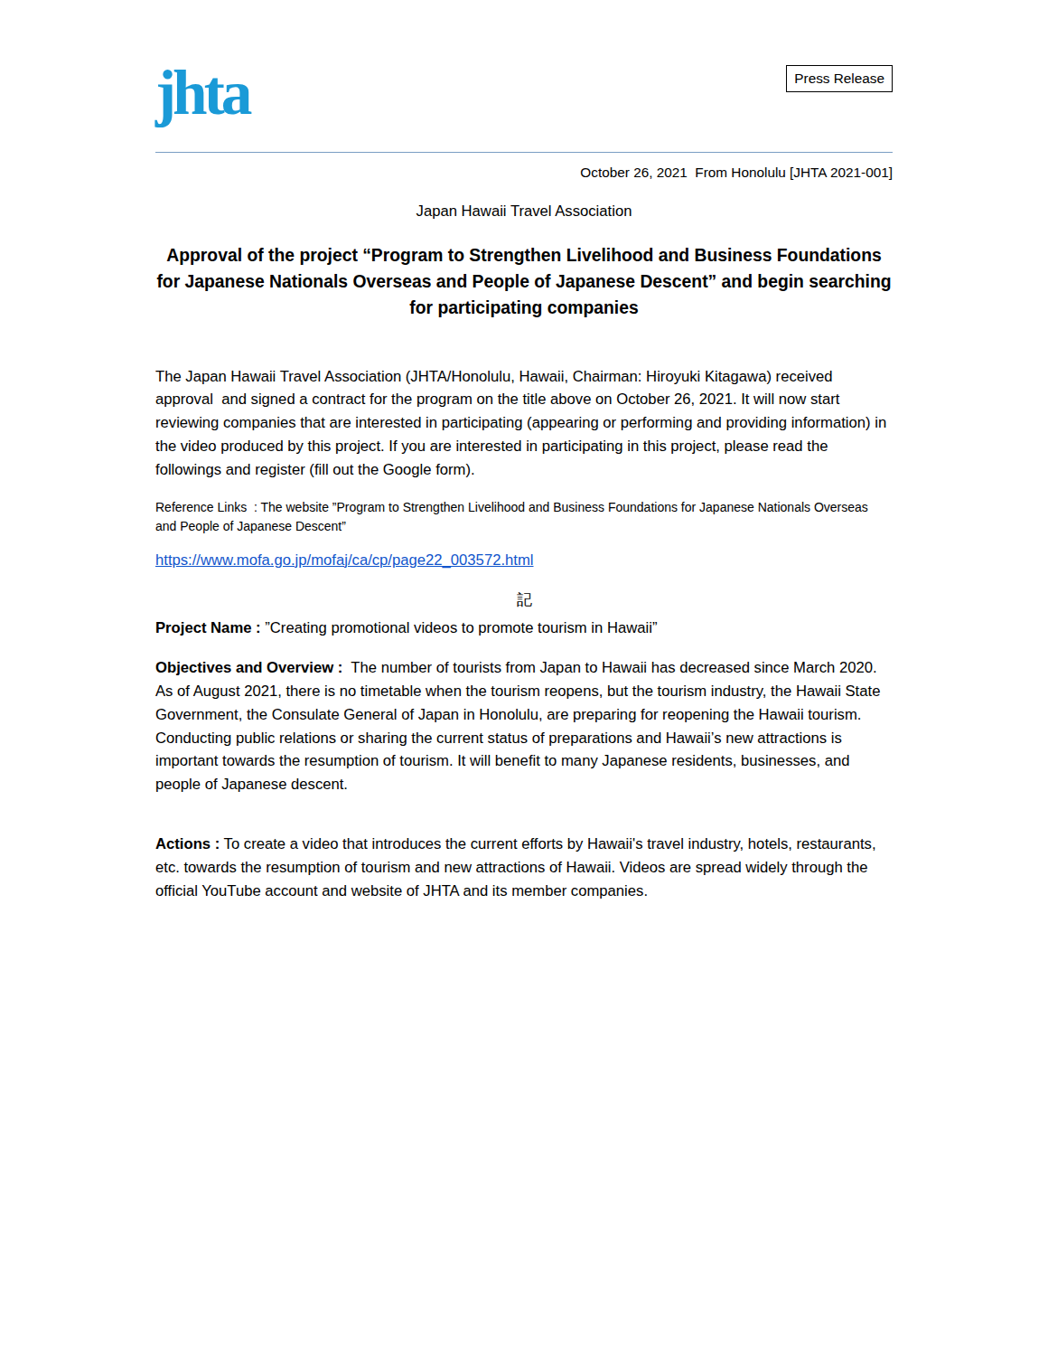jhta Press Release
October 26, 2021 From Honolulu [JHTA 2021-001]
Japan Hawaii Travel Association
Approval of the project “Program to Strengthen Livelihood and Business Foundations for Japanese Nationals Overseas and People of Japanese Descent” and begin searching for participating companies
The Japan Hawaii Travel Association (JHTA/Honolulu, Hawaii, Chairman: Hiroyuki Kitagawa) received approval and signed a contract for the program on the title above on October 26, 2021. It will now start reviewing companies that are interested in participating (appearing or performing and providing information) in the video produced by this project. If you are interested in participating in this project, please read the followings and register (fill out the Google form).
Reference Links : The website ”Program to Strengthen Livelihood and Business Foundations for Japanese Nationals Overseas and People of Japanese Descent”
https://www.mofa.go.jp/mofaj/ca/cp/page22_003572.html
記
Project Name : ”Creating promotional videos to promote tourism in Hawaii”
Objectives and Overview : The number of tourists from Japan to Hawaii has decreased since March 2020. As of August 2021, there is no timetable when the tourism reopens, but the tourism industry, the Hawaii State Government, the Consulate General of Japan in Honolulu, are preparing for reopening the Hawaii tourism. Conducting public relations or sharing the current status of preparations and Hawaii’s new attractions is important towards the resumption of tourism. It will benefit to many Japanese residents, businesses, and people of Japanese descent.
Actions : To create a video that introduces the current efforts by Hawaii's travel industry, hotels, restaurants, etc. towards the resumption of tourism and new attractions of Hawaii. Videos are spread widely through the official YouTube account and website of JHTA and its member companies.